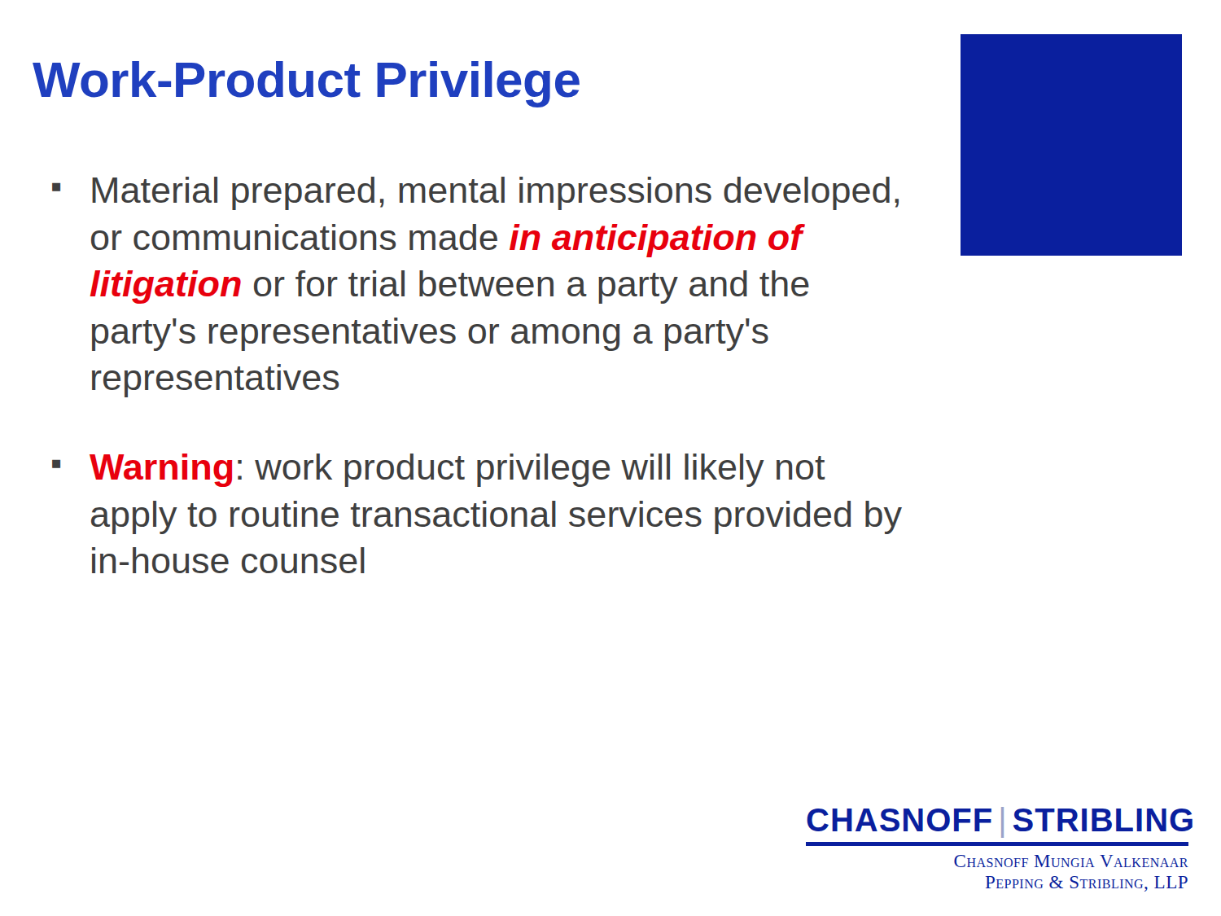Work-Product Privilege
Material prepared, mental impressions developed, or communications made in anticipation of litigation or for trial between a party and the party's representatives or among a party's representatives
Warning: work product privilege will likely not apply to routine transactional services provided by in-house counsel
CHASNOFF|STRIBLING
Chasnoff Mungia Valkenaar
Pepping & Stribling, LLP